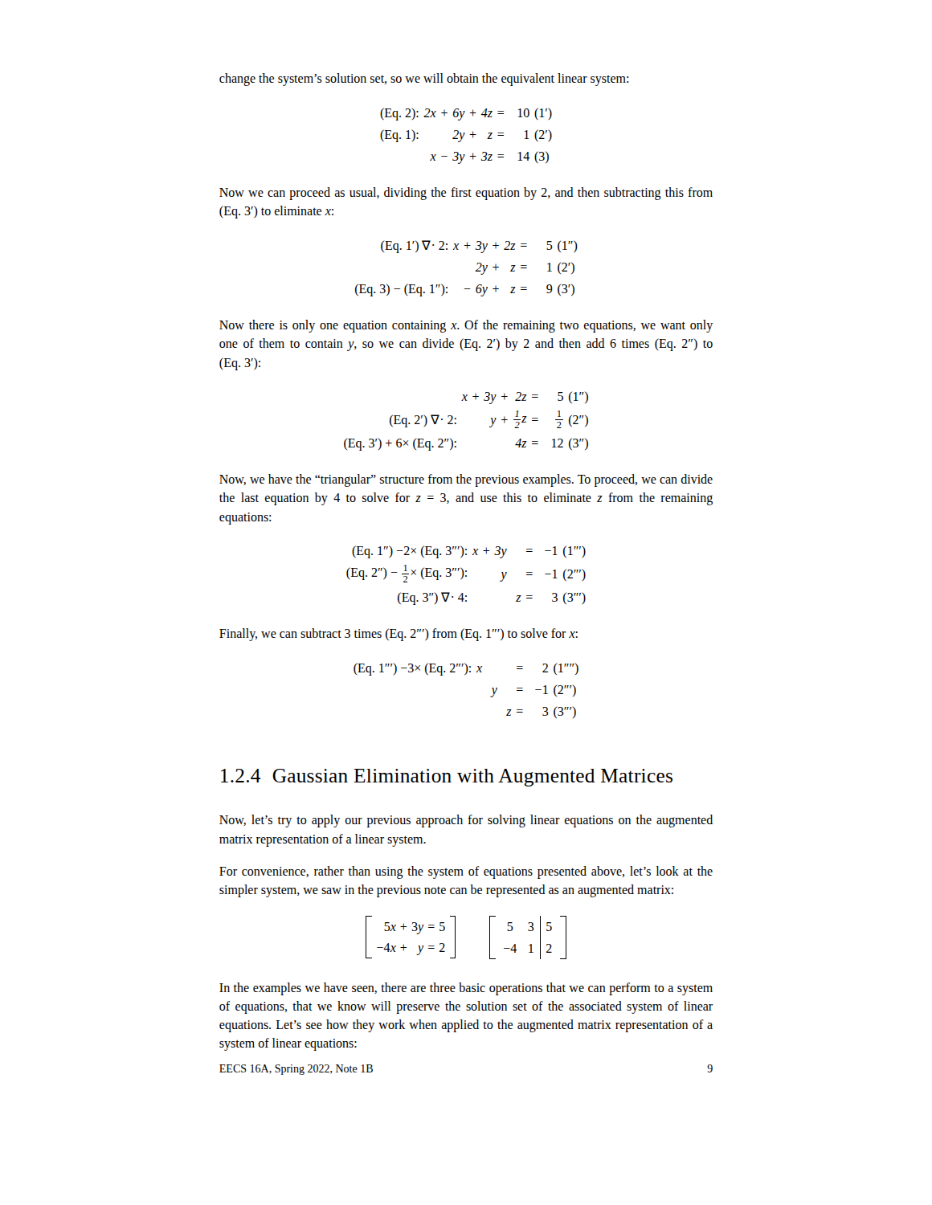change the system’s solution set, so we will obtain the equivalent linear system:
| (Eq. 2): | 2 x | + | 6 y | + | 4 z | = | 10 | (1′) |
| (Eq. 1): | | | 2 y | + | z | = | 1 | (2′) |
| | x | − | 3 y | + | 3 z | = | 14 | (3) |
Now we can proceed as usual, dividing the first equation by 2, and then subtracting this from (Eq. 3′) to eliminate x:
| (Eq. 1′) ∇· 2: | x | + | 3 y | + | 2 z | = | 5 | (1″) |
| | | | 2 y | + | z | = | 1 | (2′) |
| (Eq. 3) − (Eq. 1″): | | − | 6 y | + | z | = | 9 | (3′) |
Now there is only one equation containing x. Of the remaining two equations, we want only one of them to contain y, so we can divide (Eq. 2′) by 2 and then add 6 times (Eq. 2″) to (Eq. 3′):
| | x | + | 3 y | + | 2 z | = | 5 | (1″) |
| (Eq. 2′) ∇· 2: | | | y | + | 1 2 z | = | 1 2 | (2″) |
| (Eq. 3′) + 6× (Eq. 2″): | | | | | 4 z | = | 12 | (3″) |
Now, we have the “triangular” structure from the previous examples. To proceed, we can divide the last equation by 4 to solve for z = 3, and use this to eliminate z from the remaining equations:
| (Eq. 1″) −2× (Eq. 3″′): | x | + | 3 y | | | = | −1 | (1″′) |
| (Eq. 2″) − 1 2 × (Eq. 3″′): | | | y | | | = | −1 | (2″′) |
| (Eq. 3″) ∇· 4: | | | | | z | = | 3 | (3″′) |
Finally, we can subtract 3 times (Eq. 2″′) from (Eq. 1″′) to solve for x:
| (Eq. 1″′) −3× (Eq. 2″′): | x | | | | | = | 2 | (1″″) |
| | | | y | | | = | −1 | (2″′) |
| | | | | | z | = | 3 | (3″′) |
1.2.4 Gaussian Elimination with Augmented Matrices
Now, let’s try to apply our previous approach for solving linear equations on the augmented matrix representation of a linear system.
For convenience, rather than using the system of equations presented above, let’s look at the simpler system, we saw in the previous note can be represented as an augmented matrix:
| 5 x | + | 3 y | = | 5 |
| −4 x | + | y | = | 2 |
| 5 | 3 | 5 |
| −4 | 1 | 2 |
In the examples we have seen, there are three basic operations that we can perform to a system of equations, that we know will preserve the solution set of the associated system of linear equations. Let’s see how they work when applied to the augmented matrix representation of a system of linear equations:
EECS 16A, Spring 2022, Note 1B 9